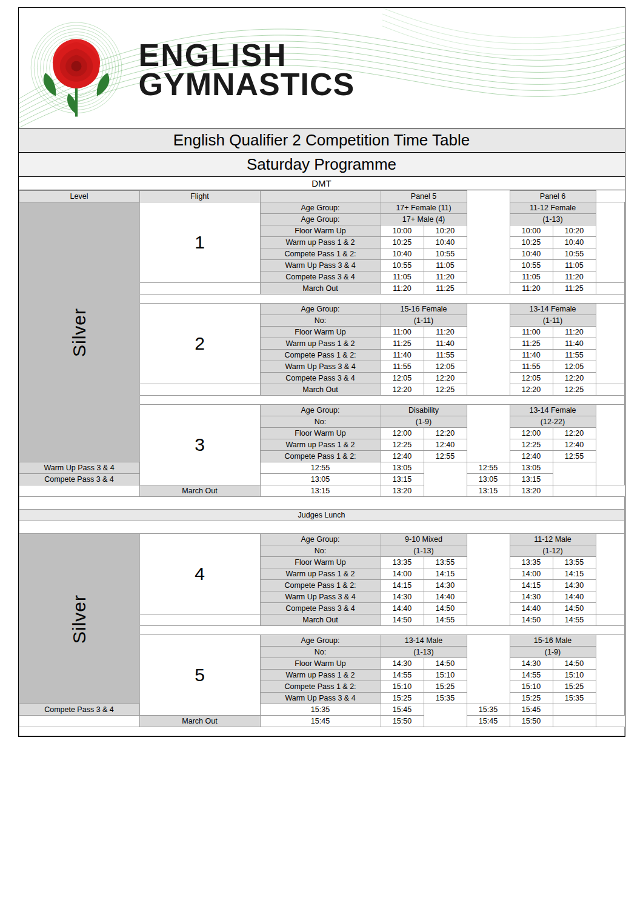English
Gymnastics
English Qualifier 2 Competition Time Table
Saturday Programme
DMT
| Level | Flight | | Panel 5 | | Panel 6 | |
| --- | --- | --- | --- | --- | --- | --- |
| Silver | 1 | Age Group: | 17+ Female (11) | | 11-12 Female | |
| Age Group: | 17+ Male (4) | | (1-13) |
| Floor Warm Up | 10:00 | 10:20 | | 10:00 | 10:20 |
| Warm up Pass 1 & 2 | 10:25 | 10:40 | | 10:25 | 10:40 |
| Compete Pass 1 & 2: | 10:40 | 10:55 | | 10:40 | 10:55 |
| Warm Up Pass 3 & 4 | 10:55 | 11:05 | | 10:55 | 11:05 |
| Compete Pass 3 & 4 | 11:05 | 11:20 | | 11:05 | 11:20 |
| | March Out | 11:20 | 11:25 | | 11:20 | 11:25 | |
| 2 | Age Group: | 15-16 Female | | 13-14 Female | |
| No: | (1-11) | | (1-11) |
| Floor Warm Up | 11:00 | 11:20 | | 11:00 | 11:20 |
| Warm up Pass 1 & 2 | 11:25 | 11:40 | | 11:25 | 11:40 |
| Compete Pass 1 & 2: | 11:40 | 11:55 | | 11:40 | 11:55 |
| Warm Up Pass 3 & 4 | 11:55 | 12:05 | | 11:55 | 12:05 |
| Compete Pass 3 & 4 | 12:05 | 12:20 | | 12:05 | 12:20 |
| | March Out | 12:20 | 12:25 | | 12:20 | 12:25 | |
| 3 | Age Group: | Disability | | 13-14 Female | |
| No: | (1-9) | | (12-22) |
| Floor Warm Up | 12:00 | 12:20 | | 12:00 | 12:20 |
| Warm up Pass 1 & 2 | 12:25 | 12:40 | | 12:25 | 12:40 |
| Compete Pass 1 & 2: | 12:40 | 12:55 | | 12:40 | 12:55 |
| Warm Up Pass 3 & 4 | 12:55 | 13:05 | | 12:55 | 13:05 |
| Compete Pass 3 & 4 | 13:05 | 13:15 | | 13:05 | 13:15 |
| | March Out | 13:15 | 13:20 | | 13:15 | 13:20 | |
| Judges Lunch |
| Silver | 4 | Age Group: | 9-10 Mixed | | 11-12 Male | |
| No: | (1-13) | | (1-12) |
| Floor Warm Up | 13:35 | 13:55 | | 13:35 | 13:55 |
| Warm up Pass 1 & 2 | 14:00 | 14:15 | | 14:00 | 14:15 |
| Compete Pass 1 & 2: | 14:15 | 14:30 | | 14:15 | 14:30 |
| Warm Up Pass 3 & 4 | 14:30 | 14:40 | | 14:30 | 14:40 |
| Compete Pass 3 & 4 | 14:40 | 14:50 | | 14:40 | 14:50 |
| | March Out | 14:50 | 14:55 | | 14:50 | 14:55 | |
| 5 | Age Group: | 13-14 Male | | 15-16 Male | |
| No: | (1-13) | | (1-9) |
| Floor Warm Up | 14:30 | 14:50 | | 14:30 | 14:50 |
| Warm up Pass 1 & 2 | 14:55 | 15:10 | | 14:55 | 15:10 |
| Compete Pass 1 & 2: | 15:10 | 15:25 | | 15:10 | 15:25 |
| Warm Up Pass 3 & 4 | 15:25 | 15:35 | | 15:25 | 15:35 |
| Compete Pass 3 & 4 | 15:35 | 15:45 | | 15:35 | 15:45 |
| | March Out | 15:45 | 15:50 | | 15:45 | 15:50 | |